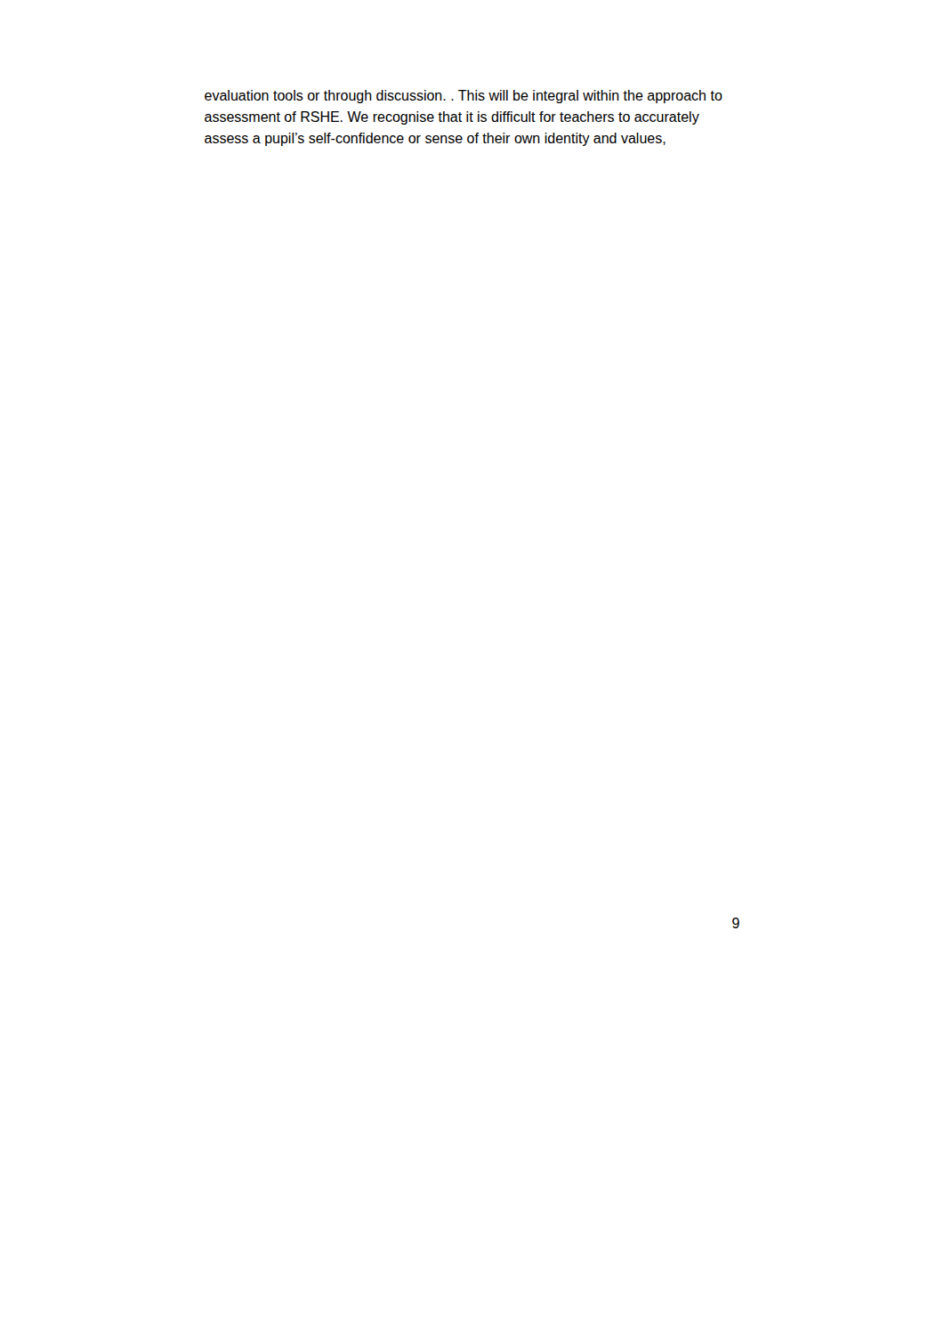evaluation tools or through discussion. . This will be integral within the approach to assessment of RSHE. We recognise that it is difficult for teachers to accurately assess a pupil’s self-confidence or sense of their own identity and values,
9